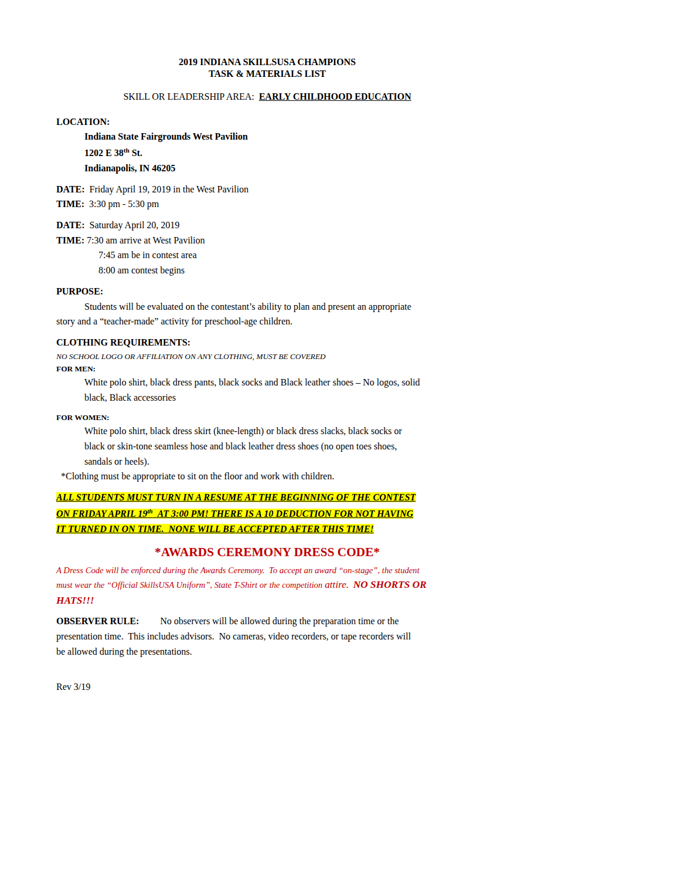2019 INDIANA SKILLSUSA CHAMPIONS
TASK & MATERIALS LIST
SKILL OR LEADERSHIP AREA: EARLY CHILDHOOD EDUCATION
LOCATION:
Indiana State Fairgrounds West Pavilion
1202 E 38th St.
Indianapolis, IN 46205
DATE: Friday April 19, 2019 in the West Pavilion
TIME: 3:30 pm - 5:30 pm
DATE: Saturday April 20, 2019
TIME: 7:30 am arrive at West Pavilion
7:45 am be in contest area
8:00 am contest begins
PURPOSE:
Students will be evaluated on the contestant’s ability to plan and present an appropriate
story and a “teacher-made” activity for preschool-age children.
CLOTHING REQUIREMENTS:
NO SCHOOL LOGO OR AFFILIATION ON ANY CLOTHING, MUST BE COVERED
FOR MEN:
White polo shirt, black dress pants, black socks and Black leather shoes – No logos, solid
black, Black accessories
FOR WOMEN:
White polo shirt, black dress skirt (knee-length) or black dress slacks, black socks or
black or skin-tone seamless hose and black leather dress shoes (no open toes shoes,
sandals or heels).
*Clothing must be appropriate to sit on the floor and work with children.
ALL STUDENTS MUST TURN IN A RESUME AT THE BEGINNING OF THE CONTEST
ON FRIDAY APRIL 19th AT 3:00 PM! THERE IS A 10 DEDUCTION FOR NOT HAVING
IT TURNED IN ON TIME. NONE WILL BE ACCEPTED AFTER THIS TIME!
*AWARDS CEREMONY DRESS CODE*
A Dress Code will be enforced during the Awards Ceremony. To accept an award “on-stage”, the student
must wear the “Official SkillsUSA Uniform”, State T-Shirt or the competition attire. NO SHORTS OR
HATS!!!
OBSERVER RULE: No observers will be allowed during the preparation time or the
presentation time. This includes advisors. No cameras, video recorders, or tape recorders will
be allowed during the presentations.
Rev 3/19